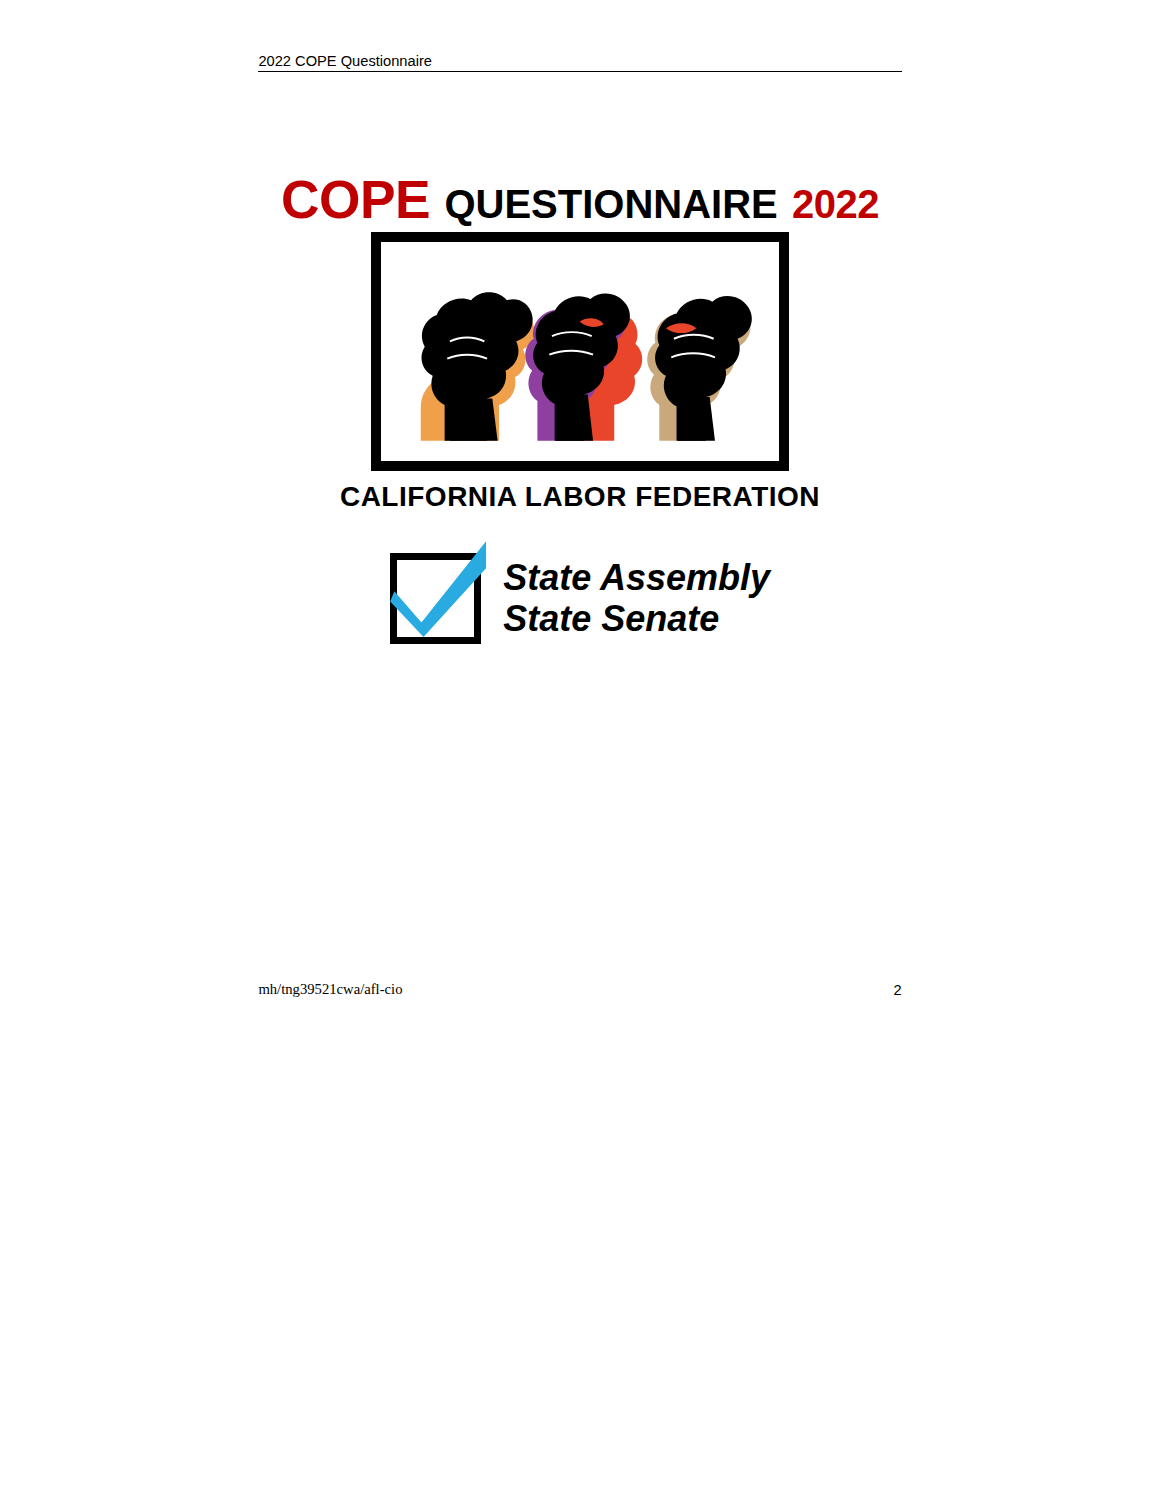2022 COPE Questionnaire
COPE QUESTIONNAIRE 2022
CALIFORNIA LABOR FEDERATION
State Assembly
State Senate
mh/tng39521cwa/afl-cio
2